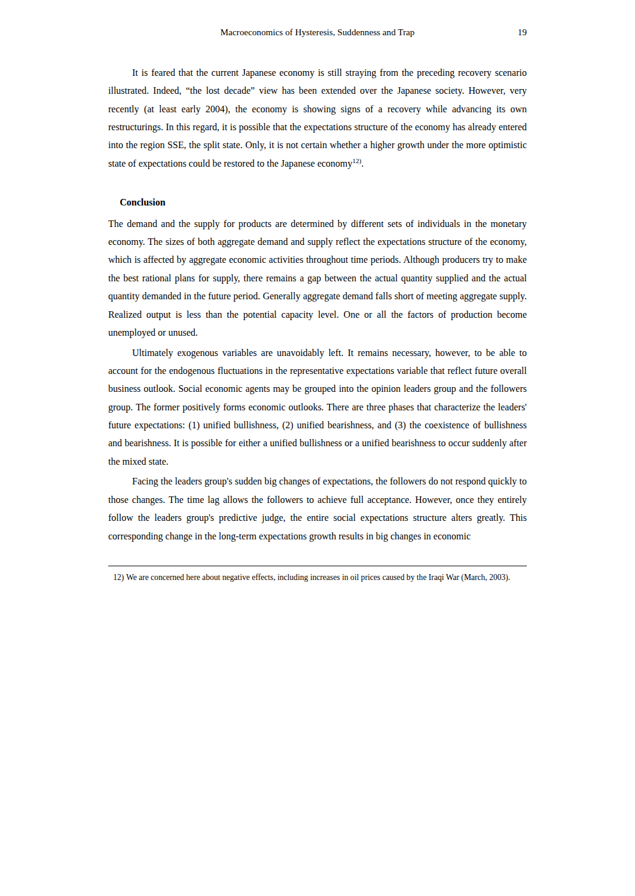Macroeconomics of Hysteresis, Suddenness and Trap 19
It is feared that the current Japanese economy is still straying from the preceding recovery scenario illustrated. Indeed, “the lost decade” view has been extended over the Japanese society. However, very recently (at least early 2004), the economy is showing signs of a recovery while advancing its own restructurings. In this regard, it is possible that the expectations structure of the economy has already entered into the region SSE, the split state. Only, it is not certain whether a higher growth under the more optimistic state of expectations could be restored to the Japanese economy12).
Conclusion
The demand and the supply for products are determined by different sets of individuals in the monetary economy. The sizes of both aggregate demand and supply reflect the expectations structure of the economy, which is affected by aggregate economic activities throughout time periods. Although producers try to make the best rational plans for supply, there remains a gap between the actual quantity supplied and the actual quantity demanded in the future period. Generally aggregate demand falls short of meeting aggregate supply. Realized output is less than the potential capacity level. One or all the factors of production become unemployed or unused.
Ultimately exogenous variables are unavoidably left. It remains necessary, however, to be able to account for the endogenous fluctuations in the representative expectations variable that reflect future overall business outlook. Social economic agents may be grouped into the opinion leaders group and the followers group. The former positively forms economic outlooks. There are three phases that characterize the leaders' future expectations: (1) unified bullishness, (2) unified bearishness, and (3) the coexistence of bullishness and bearishness. It is possible for either a unified bullishness or a unified bearishness to occur suddenly after the mixed state.
Facing the leaders group's sudden big changes of expectations, the followers do not respond quickly to those changes. The time lag allows the followers to achieve full acceptance. However, once they entirely follow the leaders group's predictive judge, the entire social expectations structure alters greatly. This corresponding change in the long-term expectations growth results in big changes in economic
12) We are concerned here about negative effects, including increases in oil prices caused by the Iraqi War (March, 2003).